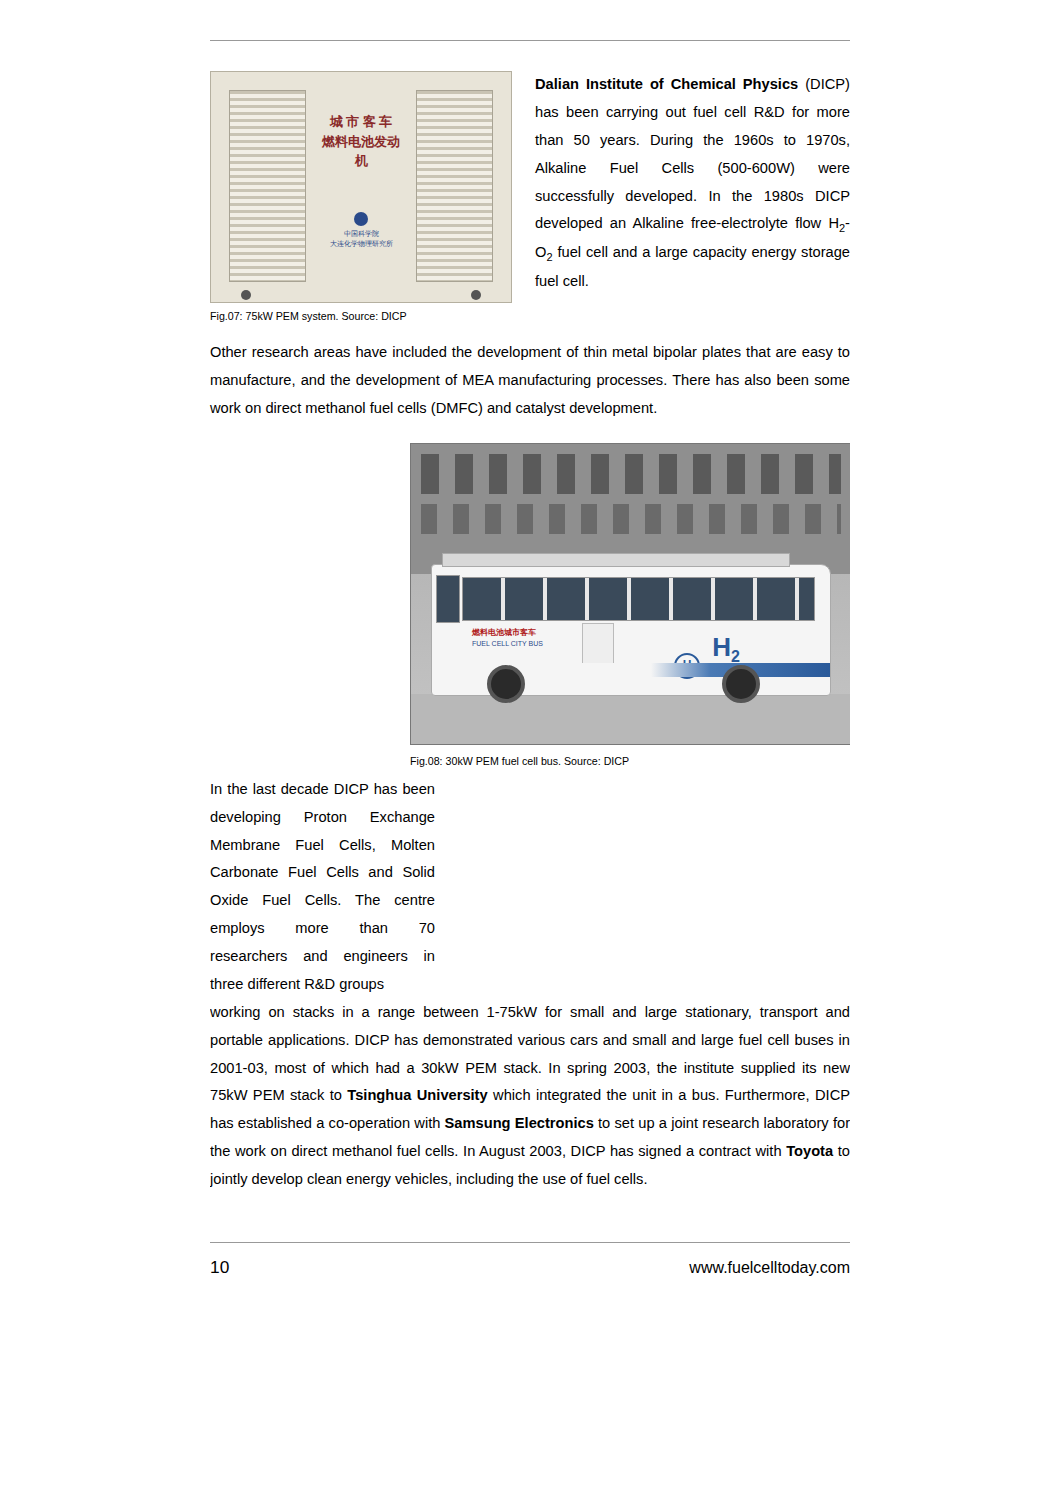城 市 客 车
燃料电池发动机
中国科学院
大连化学物理研究所
Fig.07: 75kW PEM system. Source: DICP
Dalian Institute of Chemical Physics (DICP) has been carrying out fuel cell R&D for more than 50 years. During the 1960s to 1970s, Alkaline Fuel Cells (500-600W) were successfully developed. In the 1980s DICP developed an Alkaline free-electrolyte flow H2-O2 fuel cell and a large capacity energy storage fuel cell.
Other research areas have included the development of thin metal bipolar plates that are easy to manufacture, and the development of MEA manufacturing processes. There has also been some work on direct methanol fuel cells (DMFC) and catalyst development.
燃料电池城市客车
FUEL CELL CITY BUS
H2
H
Fig.08: 30kW PEM fuel cell bus. Source: DICP
In the last decade DICP has been developing Proton Exchange Membrane Fuel Cells, Molten Carbonate Fuel Cells and Solid Oxide Fuel Cells. The centre employs more than 70 researchers and engineers in three different R&D groups
working on stacks in a range between 1-75kW for small and large stationary, transport and portable applications. DICP has demonstrated various cars and small and large fuel cell buses in 2001-03, most of which had a 30kW PEM stack. In spring 2003, the institute supplied its new 75kW PEM stack to Tsinghua University which integrated the unit in a bus. Furthermore, DICP has established a co-operation with Samsung Electronics to set up a joint research laboratory for the work on direct methanol fuel cells. In August 2003, DICP has signed a contract with Toyota to jointly develop clean energy vehicles, including the use of fuel cells.
10 www.fuelcelltoday.com